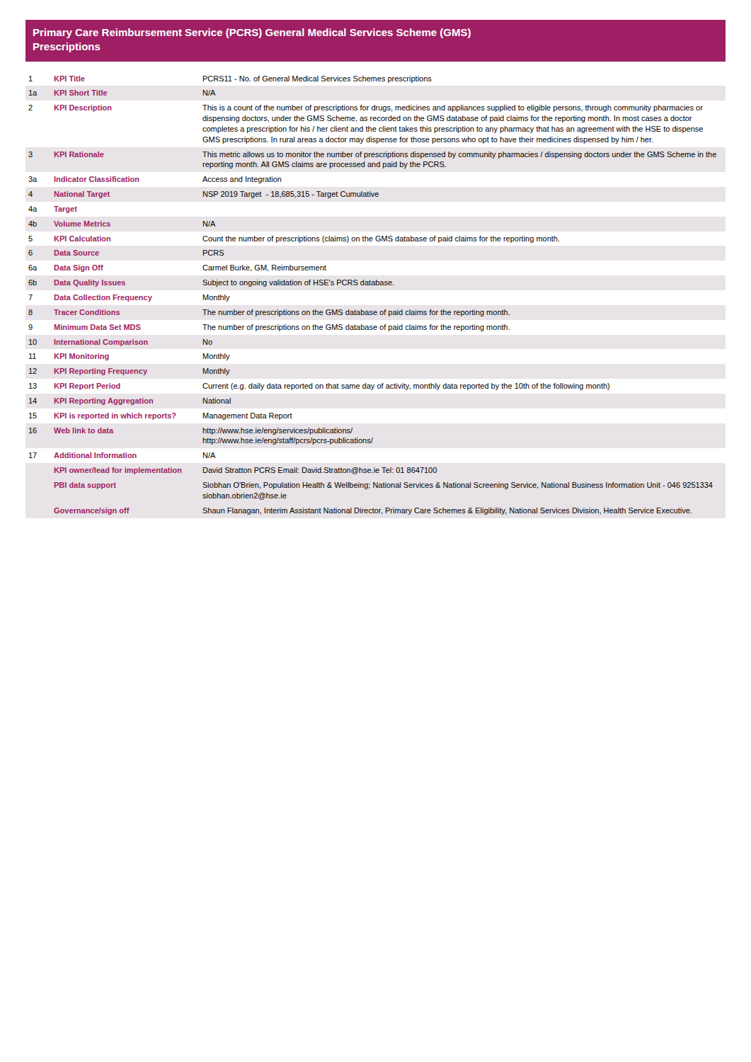Primary Care Reimbursement Service (PCRS) General Medical Services Scheme (GMS)
Prescriptions
| 1 | KPI Title | PCRS11 - No. of General Medical Services Schemes prescriptions |
| 1a | KPI Short Title | N/A |
| 2 | KPI Description | This is a count of the number of prescriptions for drugs, medicines and appliances supplied to eligible persons, through community pharmacies or dispensing doctors, under the GMS Scheme, as recorded on the GMS database of paid claims for the reporting month. In most cases a doctor completes a prescription for his / her client and the client takes this prescription to any pharmacy that has an agreement with the HSE to dispense GMS prescriptions. In rural areas a doctor may dispense for those persons who opt to have their medicines dispensed by him / her. |
| 3 | KPI Rationale | This metric allows us to monitor the number of prescriptions dispensed by community pharmacies / dispensing doctors under the GMS Scheme in the reporting month. All GMS claims are processed and paid by the PCRS. |
| 3a | Indicator Classification | Access and Integration |
| 4 | National Target | NSP 2019 Target - 18,685,315 - Target Cumulative |
| 4a | Target | |
| 4b | Volume Metrics | N/A |
| 5 | KPI Calculation | Count the number of prescriptions (claims) on the GMS database of paid claims for the reporting month. |
| 6 | Data Source | PCRS |
| 6a | Data Sign Off | Carmel Burke, GM, Reimbursement |
| 6b | Data Quality Issues | Subject to ongoing validation of HSE's PCRS database. |
| 7 | Data Collection Frequency | Monthly |
| 8 | Tracer Conditions | The number of prescriptions on the GMS database of paid claims for the reporting month. |
| 9 | Minimum Data Set MDS | The number of prescriptions on the GMS database of paid claims for the reporting month. |
| 10 | International Comparison | No |
| 11 | KPI Monitoring | Monthly |
| 12 | KPI Reporting Frequency | Monthly |
| 13 | KPI Report Period | Current (e.g. daily data reported on that same day of activity, monthly data reported by the 10th of the following month) |
| 14 | KPI Reporting Aggregation | National |
| 15 | KPI is reported in which reports? | Management Data Report |
| 16 | Web link to data | http://www.hse.ie/eng/services/publications/ http://www.hse.ie/eng/staff/pcrs/pcrs-publications/ |
| 17 | Additional Information | N/A |
| | KPI owner/lead for implementation | David Stratton PCRS Email: David.Stratton@hse.ie Tel: 01 8647100 |
| | PBI data support | Siobhan O'Brien, Population Health & Wellbeing; National Services & National Screening Service, National Business Information Unit - 046 9251334 siobhan.obrien2@hse.ie |
| | Governance/sign off | Shaun Flanagan, Interim Assistant National Director, Primary Care Schemes & Eligibility, National Services Division, Health Service Executive. |